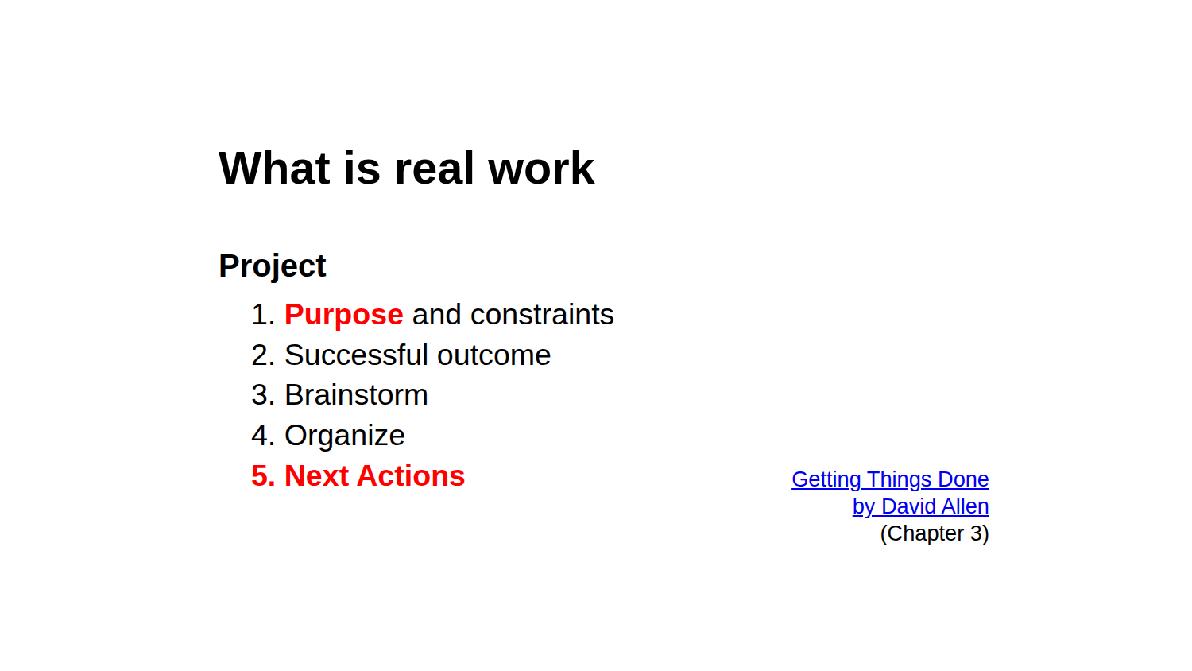What is real work
Project
Purpose and constraints
Successful outcome
Brainstorm
Organize
Next Actions
Getting Things Done
by David Allen (Chapter 3)